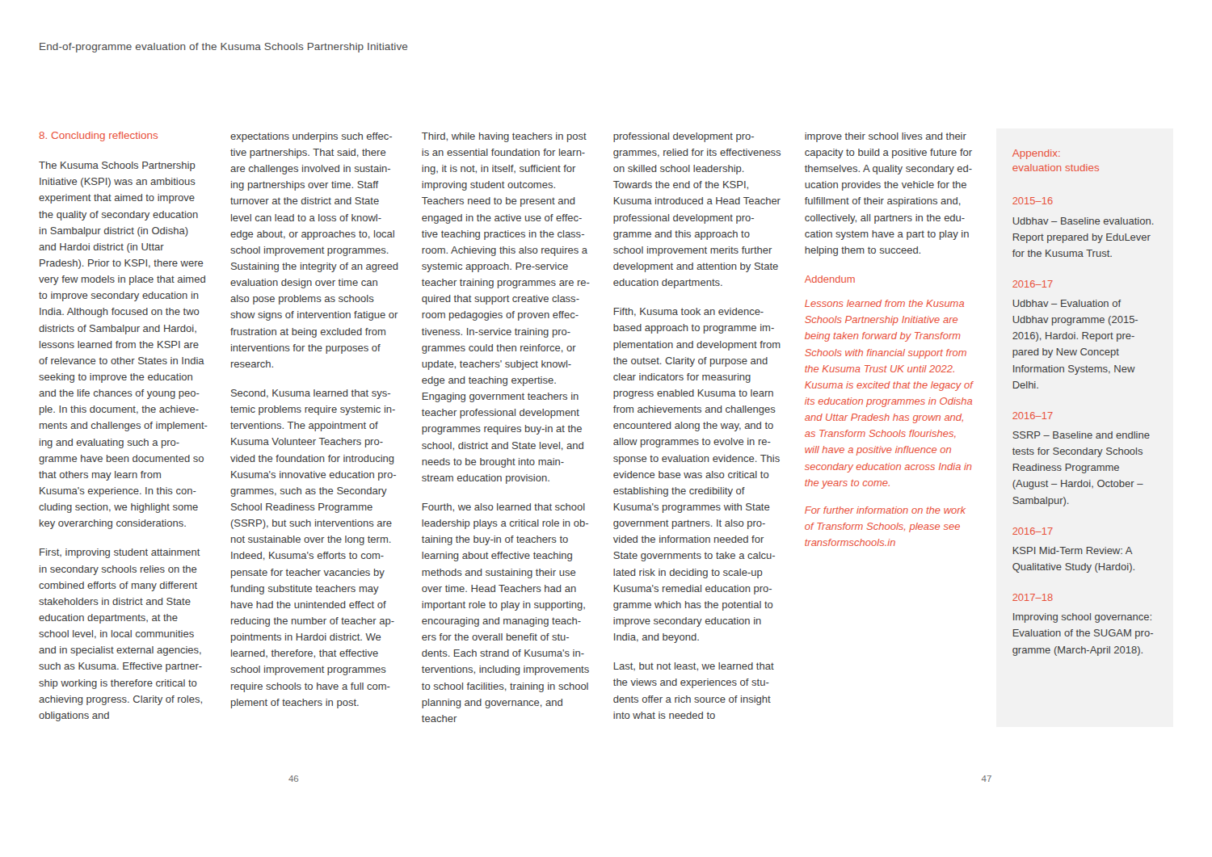End-of-programme evaluation of the Kusuma Schools Partnership Initiative
8. Concluding reflections
The Kusuma Schools Partnership Initiative (KSPI) was an ambitious experiment that aimed to improve the quality of secondary education in Sambalpur district (in Odisha) and Hardoi district (in Uttar Pradesh). Prior to KSPI, there were very few models in place that aimed to improve secondary education in India. Although focused on the two districts of Sambalpur and Hardoi, lessons learned from the KSPI are of relevance to other States in India seeking to improve the education and the life chances of young people. In this document, the achievements and challenges of implementing and evaluating such a programme have been documented so that others may learn from Kusuma's experience. In this concluding section, we highlight some key overarching considerations.
First, improving student attainment in secondary schools relies on the combined efforts of many different stakeholders in district and State education departments, at the school level, in local communities and in specialist external agencies, such as Kusuma. Effective partnership working is therefore critical to achieving progress. Clarity of roles, obligations and
expectations underpins such effective partnerships. That said, there are challenges involved in sustaining partnerships over time. Staff turnover at the district and State level can lead to a loss of knowledge about, or approaches to, local school improvement programmes. Sustaining the integrity of an agreed evaluation design over time can also pose problems as schools show signs of intervention fatigue or frustration at being excluded from interventions for the purposes of research.
Second, Kusuma learned that systemic problems require systemic interventions. The appointment of Kusuma Volunteer Teachers provided the foundation for introducing Kusuma's innovative education programmes, such as the Secondary School Readiness Programme (SSRP), but such interventions are not sustainable over the long term. Indeed, Kusuma's efforts to compensate for teacher vacancies by funding substitute teachers may have had the unintended effect of reducing the number of teacher appointments in Hardoi district. We learned, therefore, that effective school improvement programmes require schools to have a full complement of teachers in post.
Third, while having teachers in post is an essential foundation for learning, it is not, in itself, sufficient for improving student outcomes. Teachers need to be present and engaged in the active use of effective teaching practices in the classroom. Achieving this also requires a systemic approach. Pre-service teacher training programmes are required that support creative classroom pedagogies of proven effectiveness. In-service training programmes could then reinforce, or update, teachers' subject knowledge and teaching expertise. Engaging government teachers in teacher professional development programmes requires buy-in at the school, district and State level, and needs to be brought into mainstream education provision.
Fourth, we also learned that school leadership plays a critical role in obtaining the buy-in of teachers to learning about effective teaching methods and sustaining their use over time. Head Teachers had an important role to play in supporting, encouraging and managing teachers for the overall benefit of students. Each strand of Kusuma's interventions, including improvements to school facilities, training in school planning and governance, and teacher
professional development programmes, relied for its effectiveness on skilled school leadership. Towards the end of the KSPI, Kusuma introduced a Head Teacher professional development programme and this approach to school improvement merits further development and attention by State education departments.
Fifth, Kusuma took an evidence-based approach to programme implementation and development from the outset. Clarity of purpose and clear indicators for measuring progress enabled Kusuma to learn from achievements and challenges encountered along the way, and to allow programmes to evolve in response to evaluation evidence. This evidence base was also critical to establishing the credibility of Kusuma's programmes with State government partners. It also provided the information needed for State governments to take a calculated risk in deciding to scale-up Kusuma's remedial education programme which has the potential to improve secondary education in India, and beyond.
Last, but not least, we learned that the views and experiences of students offer a rich source of insight into what is needed to
improve their school lives and their capacity to build a positive future for themselves. A quality secondary education provides the vehicle for the fulfillment of their aspirations and, collectively, all partners in the education system have a part to play in helping them to succeed.
Addendum
Lessons learned from the Kusuma Schools Partnership Initiative are being taken forward by Transform Schools with financial support from the Kusuma Trust UK until 2022. Kusuma is excited that the legacy of its education programmes in Odisha and Uttar Pradesh has grown and, as Transform Schools flourishes, will have a positive influence on secondary education across India in the years to come.
For further information on the work of Transform Schools, please see transformschools.in
Appendix:
evaluation studies
2015–16
Udbhav – Baseline evaluation. Report prepared by EduLever for the Kusuma Trust.
2016–17
Udbhav – Evaluation of Udbhav programme (2015-2016), Hardoi. Report prepared by New Concept Information Systems, New Delhi.
2016–17
SSRP – Baseline and endline tests for Secondary Schools Readiness Programme (August – Hardoi, October – Sambalpur).
2016–17
KSPI Mid-Term Review: A Qualitative Study (Hardoi).
2017–18
Improving school governance: Evaluation of the SUGAM programme (March-April 2018).
46 47